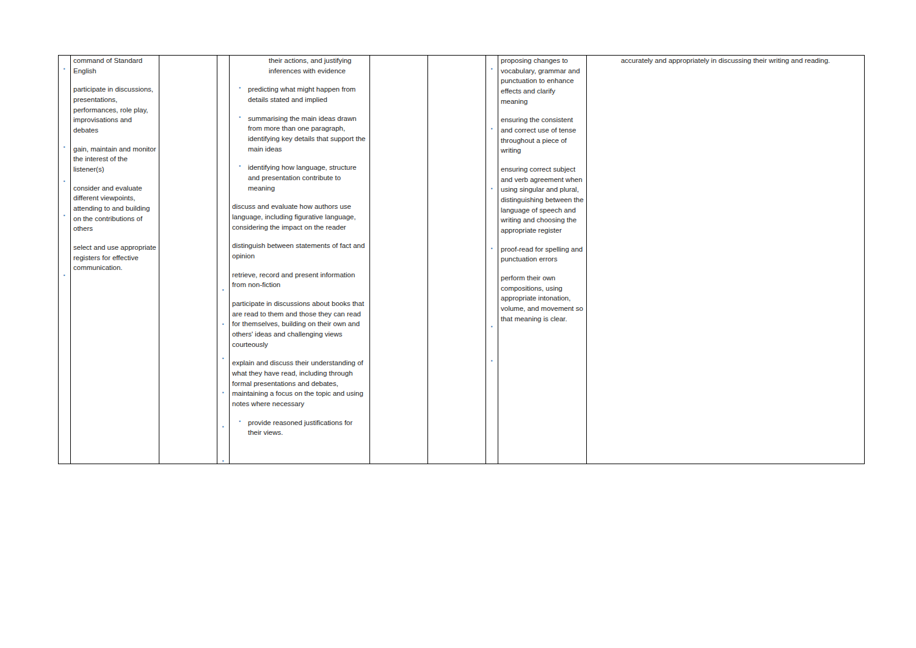| ▪ ▪ ▪ ▪ ▪ | command of Standard English participate in discussions, presentations, performances, role play, improvisations and debates gain, maintain and monitor the interest of the listener(s) consider and evaluate different viewpoints, attending to and building on the contributions of others select and use appropriate registers for effective communication. | | ▪ ▪ ▪ ▪ ▪ ▪ | their actions, and justifying inferences with evidence ▪ predicting what might happen from details stated and implied ▪ summarising the main ideas drawn from more than one paragraph, identifying key details that support the main ideas ▪ identifying how language, structure and presentation contribute to meaning discuss and evaluate how authors use language, including figurative language, considering the impact on the reader distinguish between statements of fact and opinion retrieve, record and present information from non-fiction participate in discussions about books that are read to them and those they can read for themselves, building on their own and others' ideas and challenging views courteously explain and discuss their understanding of what they have read, including through formal presentations and debates, maintaining a focus on the topic and using notes where necessary ▪ provide reasoned justifications for their views. | | | ▪ ▪ ▪ ▪ ▪ ▪ | proposing changes to vocabulary, grammar and punctuation to enhance effects and clarify meaning ensuring the consistent and correct use of tense throughout a piece of writing ensuring correct subject and verb agreement when using singular and plural, distinguishing between the language of speech and writing and choosing the appropriate register proof-read for spelling and punctuation errors perform their own compositions, using appropriate intonation, volume, and movement so that meaning is clear. | accurately and appropriately in discussing their writing and reading. |